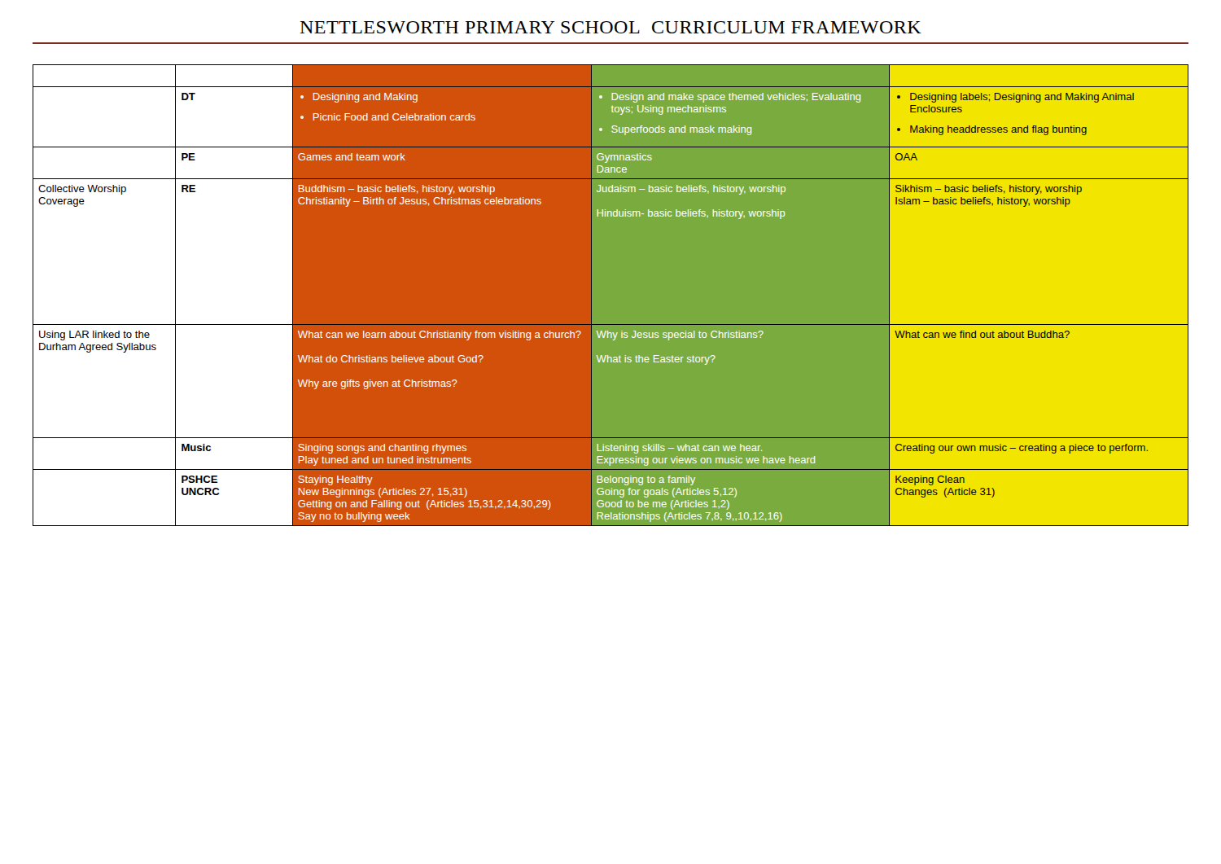NETTLESWORTH PRIMARY SCHOOL CURRICULUM FRAMEWORK
| | DT | Designing and Making Picnic Food and Celebration cards | Design and make space themed vehicles; Evaluating toys; Using mechanisms Superfoods and mask making | Designing labels; Designing and Making Animal Enclosures Making headdresses and flag bunting |
| | PE | Games and team work | Gymnastics Dance | OAA |
| Collective Worship Coverage | RE | Buddhism – basic beliefs, history, worship Christianity – Birth of Jesus, Christmas celebrations | Judaism – basic beliefs, history, worship Hinduism- basic beliefs, history, worship | Sikhism – basic beliefs, history, worship Islam – basic beliefs, history, worship |
| Using LAR linked to the Durham Agreed Syllabus | | What can we learn about Christianity from visiting a church? What do Christians believe about God? Why are gifts given at Christmas? | Why is Jesus special to Christians? What is the Easter story? | What can we find out about Buddha? |
| | Music | Singing songs and chanting rhymes Play tuned and un tuned instruments | Listening skills – what can we hear. Expressing our views on music we have heard | Creating our own music – creating a piece to perform. |
| | PSHCE UNCRC | Staying Healthy New Beginnings (Articles 27, 15,31) Getting on and Falling out (Articles 15,31,2,14,30,29) Say no to bullying week | Belonging to a family Going for goals (Articles 5,12) Good to be me (Articles 1,2) Relationships (Articles 7,8, 9,,10,12,16) | Keeping Clean Changes (Article 31) |